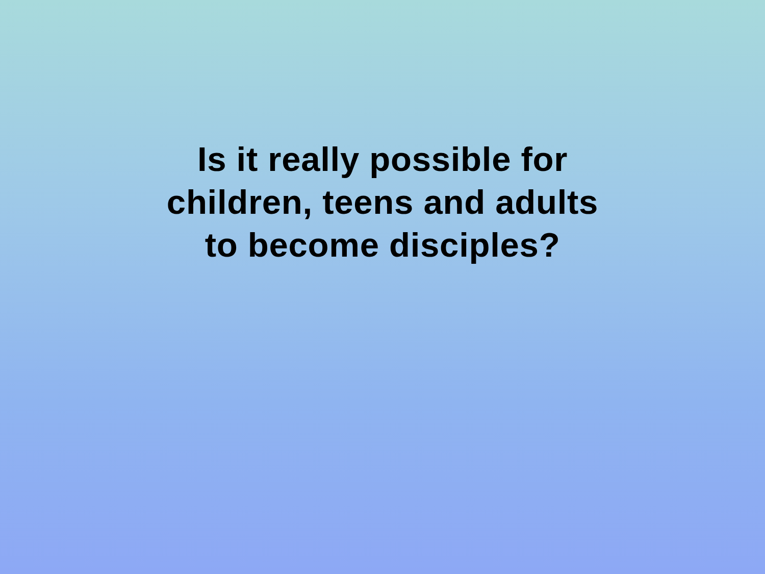Is it really possible for children, teens and adults to become disciples?